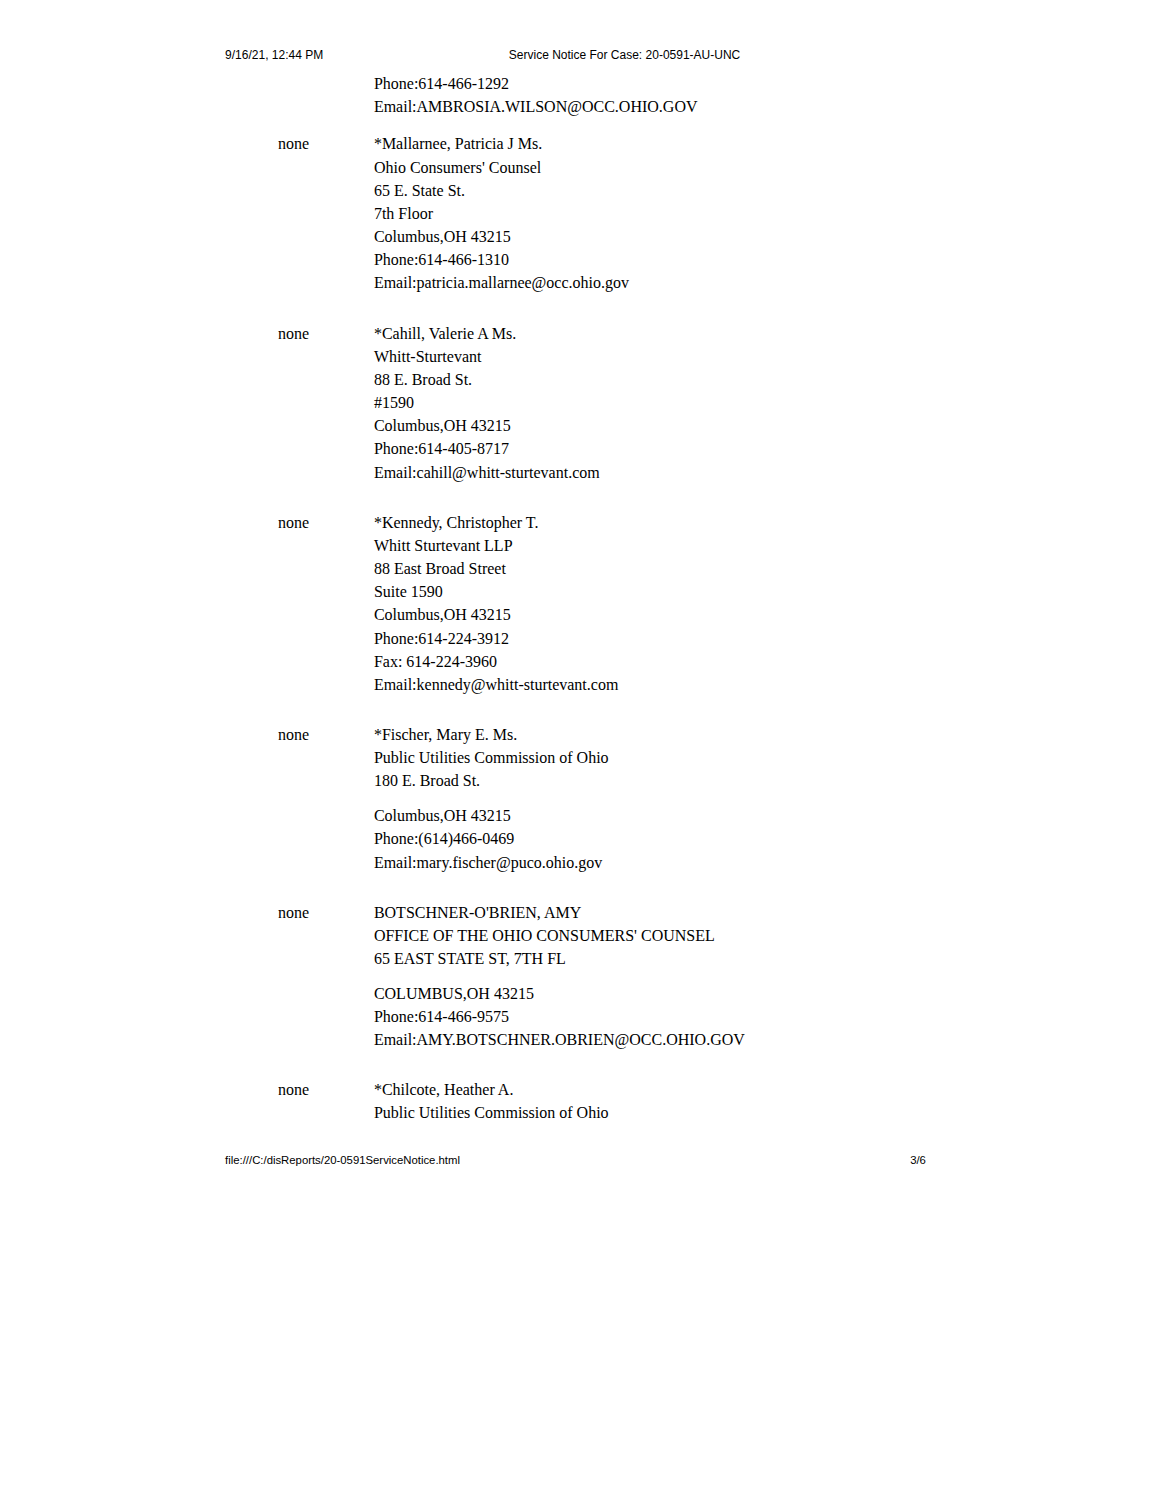9/16/21, 12:44 PM
Service Notice For Case: 20-0591-AU-UNC
Phone:614-466-1292
Email:AMBROSIA.WILSON@OCC.OHIO.GOV
none
*Mallarnee, Patricia J Ms.
Ohio Consumers' Counsel
65 E. State St.
7th Floor
Columbus,OH 43215
Phone:614-466-1310
Email:patricia.mallarnee@occ.ohio.gov
none
*Cahill, Valerie A Ms.
Whitt-Sturtevant
88 E. Broad St.
#1590
Columbus,OH 43215
Phone:614-405-8717
Email:cahill@whitt-sturtevant.com
none
*Kennedy, Christopher T.
Whitt Sturtevant LLP
88 East Broad Street
Suite 1590
Columbus,OH 43215
Phone:614-224-3912
Fax: 614-224-3960
Email:kennedy@whitt-sturtevant.com
none
*Fischer, Mary E. Ms.
Public Utilities Commission of Ohio
180 E. Broad St.
Columbus,OH 43215
Phone:(614)466-0469
Email:mary.fischer@puco.ohio.gov
none
BOTSCHNER-O'BRIEN, AMY
OFFICE OF THE OHIO CONSUMERS' COUNSEL
65 EAST STATE ST, 7TH FL
COLUMBUS,OH 43215
Phone:614-466-9575
Email:AMY.BOTSCHNER.OBRIEN@OCC.OHIO.GOV
none
*Chilcote, Heather A.
Public Utilities Commission of Ohio
file:///C:/disReports/20-0591ServiceNotice.html
3/6